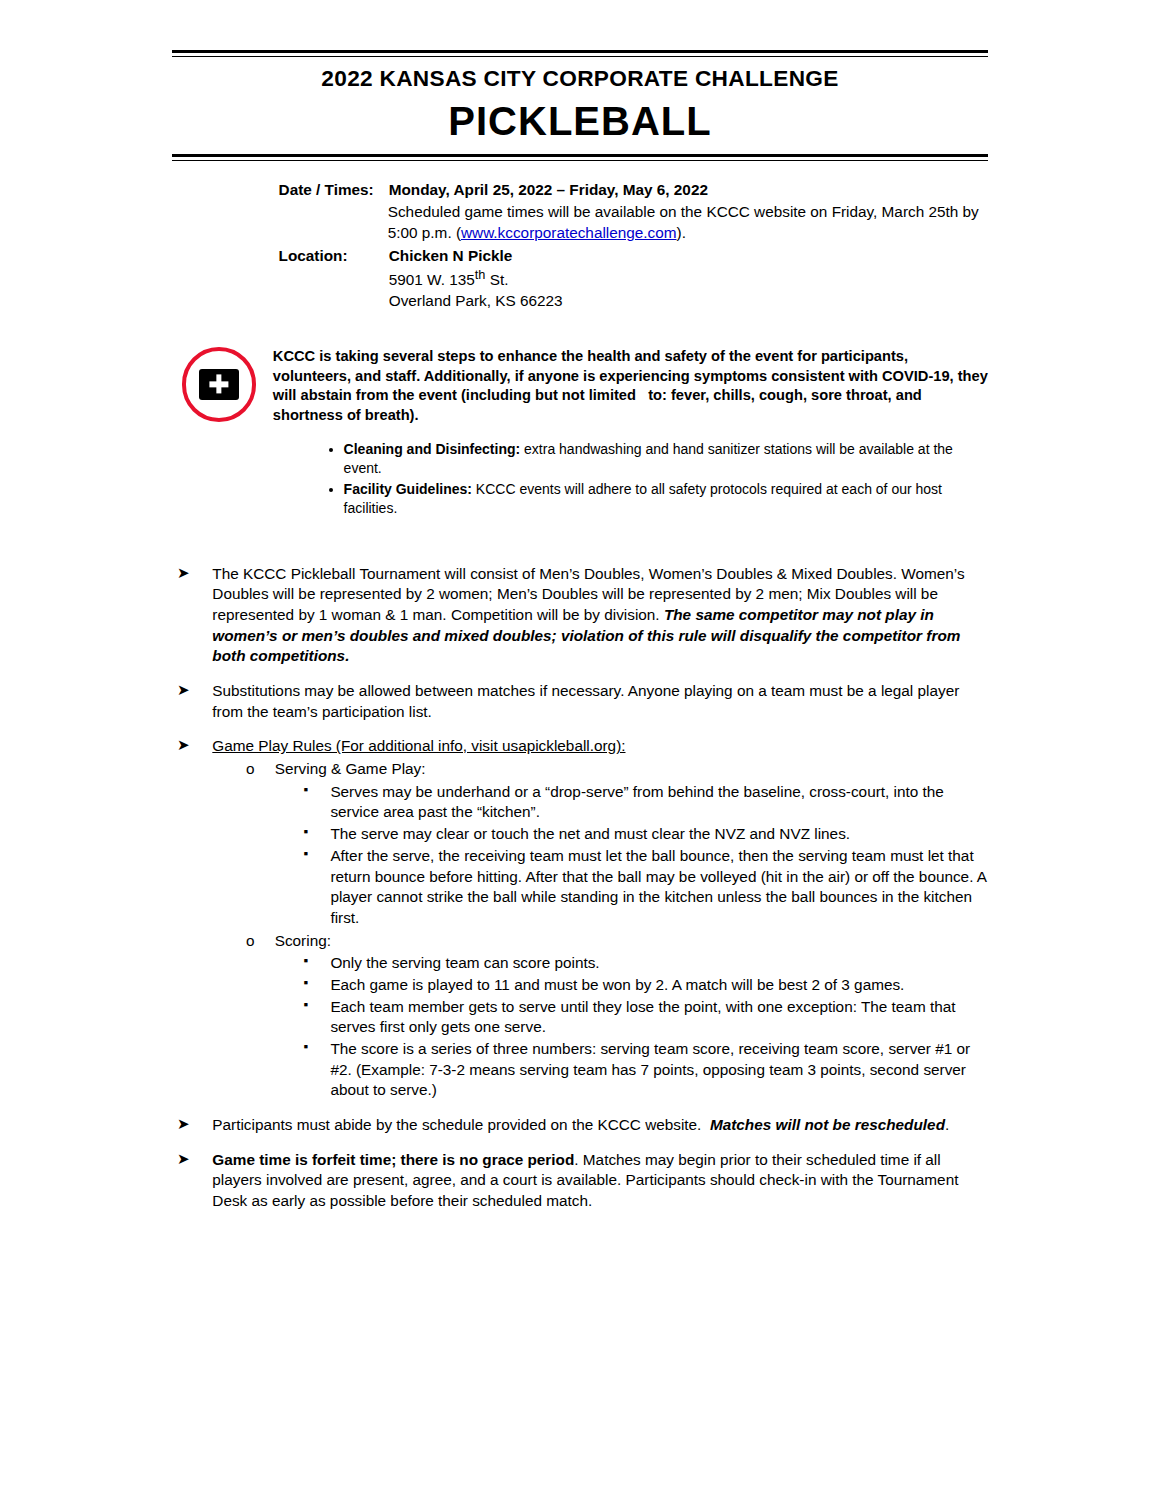2022 KANSAS CITY CORPORATE CHALLENGE
PICKLEBALL
| Date / Times: | Monday, April 25, 2022 – Friday, May 6, 2022 |
| | Scheduled game times will be available on the KCCC website on Friday, March 25th by 5:00 p.m. ( www.kccorporatechallenge.com ). |
| Location: | Chicken N Pickle 5901 W. 135 th St. Overland Park, KS 66223 |
KCCC is taking several steps to enhance the health and safety of the event for participants, volunteers, and staff. Additionally, if anyone is experiencing symptoms consistent with COVID-19, they will abstain from the event (including but not limited to: fever, chills, cough, sore throat, and shortness of breath).
Cleaning and Disinfecting: extra handwashing and hand sanitizer stations will be available at the event.
Facility Guidelines: KCCC events will adhere to all safety protocols required at each of our host facilities.
The KCCC Pickleball Tournament will consist of Men’s Doubles, Women’s Doubles & Mixed Doubles. Women’s Doubles will be represented by 2 women; Men’s Doubles will be represented by 2 men; Mix Doubles will be represented by 1 woman & 1 man. Competition will be by division. The same competitor may not play in women’s or men’s doubles and mixed doubles; violation of this rule will disqualify the competitor from both competitions.
Substitutions may be allowed between matches if necessary. Anyone playing on a team must be a legal player from the team’s participation list.
Game Play Rules (For additional info, visit usapickleball.org):
Serving & Game Play:
Serves may be underhand or a “drop-serve” from behind the baseline, cross-court, into the service area past the “kitchen”.
The serve may clear or touch the net and must clear the NVZ and NVZ lines.
After the serve, the receiving team must let the ball bounce, then the serving team must let that return bounce before hitting. After that the ball may be volleyed (hit in the air) or off the bounce. A player cannot strike the ball while standing in the kitchen unless the ball bounces in the kitchen first.
Scoring:
Only the serving team can score points.
Each game is played to 11 and must be won by 2. A match will be best 2 of 3 games.
Each team member gets to serve until they lose the point, with one exception: The team that serves first only gets one serve.
The score is a series of three numbers: serving team score, receiving team score, server #1 or #2. (Example: 7-3-2 means serving team has 7 points, opposing team 3 points, second server about to serve.)
Participants must abide by the schedule provided on the KCCC website. Matches will not be rescheduled.
Game time is forfeit time; there is no grace period. Matches may begin prior to their scheduled time if all players involved are present, agree, and a court is available. Participants should check-in with the Tournament Desk as early as possible before their scheduled match.